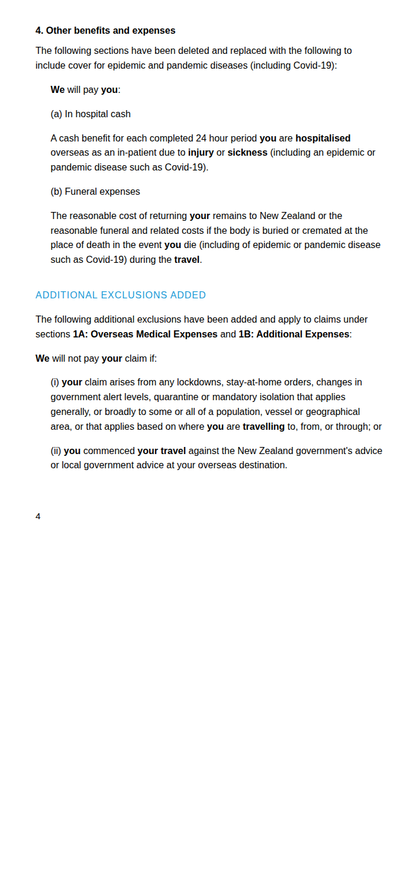4. Other benefits and expenses
The following sections have been deleted and replaced with the following to include cover for epidemic and pandemic diseases (including Covid-19):
We will pay you:
(a) In hospital cash
A cash benefit for each completed 24 hour period you are hospitalised overseas as an in-patient due to injury or sickness (including an epidemic or pandemic disease such as Covid-19).
(b) Funeral expenses
The reasonable cost of returning your remains to New Zealand or the reasonable funeral and related costs if the body is buried or cremated at the place of death in the event you die (including of epidemic or pandemic disease such as Covid-19) during the travel.
Additional exclusions added
The following additional exclusions have been added and apply to claims under sections 1A: Overseas Medical Expenses and 1B: Additional Expenses:
We will not pay your claim if:
(i) your claim arises from any lockdowns, stay-at-home orders, changes in government alert levels, quarantine or mandatory isolation that applies generally, or broadly to some or all of a population, vessel or geographical area, or that applies based on where you are travelling to, from, or through; or
(ii) you commenced your travel against the New Zealand government's advice or local government advice at your overseas destination.
4